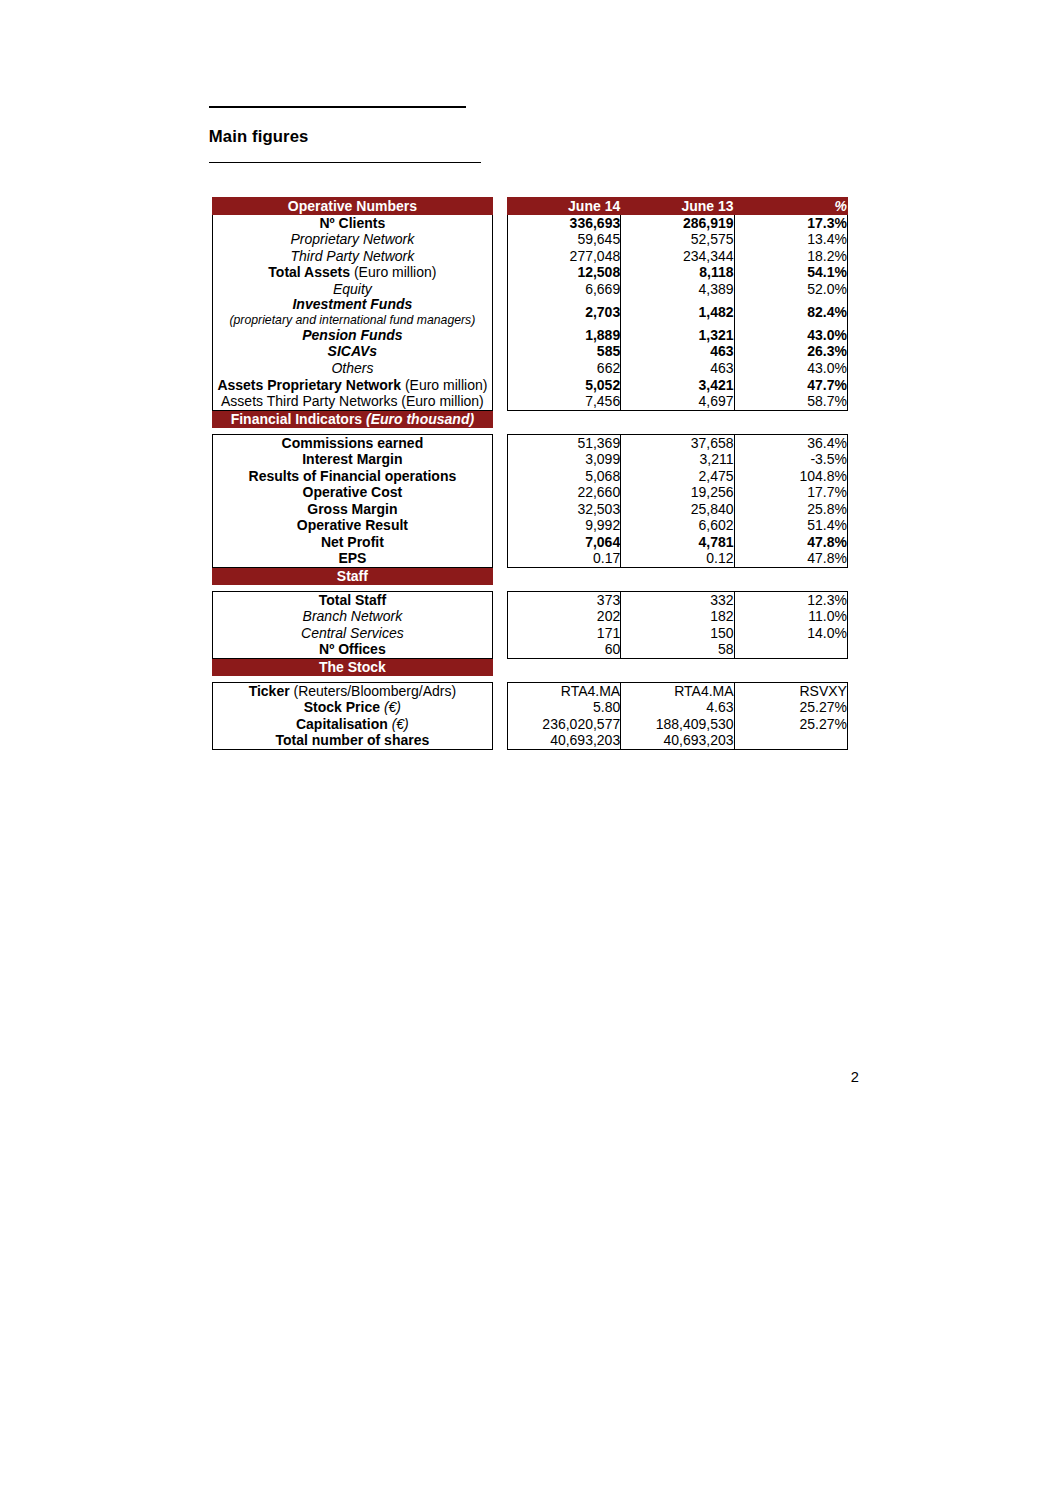Main figures
| Operative Numbers | | June 14 | June 13 | % |
| Nº Clients | | 336,693 | 286,919 | 17.3% |
| Proprietary Network | | 59,645 | 52,575 | 13.4% |
| Third Party Network | | 277,048 | 234,344 | 18.2% |
| Total Assets (Euro million) | | 12,508 | 8,118 | 54.1% |
| Equity | | 6,669 | 4,389 | 52.0% |
| Investment Funds (proprietary and international fund managers) | | 2,703 | 1,482 | 82.4% |
| Pension Funds | | 1,889 | 1,321 | 43.0% |
| SICAVs | | 585 | 463 | 26.3% |
| Others | | 662 | 463 | 43.0% |
| Assets Proprietary Network (Euro million) | | 5,052 | 3,421 | 47.7% |
| Assets Third Party Networks (Euro million) | | 7,456 | 4,697 | 58.7% |
| Financial Indicators (Euro thousand) | | |
| Commissions earned | | 51,369 | 37,658 | 36.4% |
| Interest Margin | | 3,099 | 3,211 | -3.5% |
| Results of Financial operations | | 5,068 | 2,475 | 104.8% |
| Operative Cost | | 22,660 | 19,256 | 17.7% |
| Gross Margin | | 32,503 | 25,840 | 25.8% |
| Operative Result | | 9,992 | 6,602 | 51.4% |
| Net Profit | | 7,064 | 4,781 | 47.8% |
| EPS | | 0.17 | 0.12 | 47.8% |
| Staff | | |
| Total Staff | | 373 | 332 | 12.3% |
| Branch Network | | 202 | 182 | 11.0% |
| Central Services | | 171 | 150 | 14.0% |
| Nº Offices | | 60 | 58 | |
| The Stock | | |
| Ticker (Reuters/Bloomberg/Adrs) | | RTA4.MA | RTA4.MA | RSVXY |
| Stock Price (€) | | 5.80 | 4.63 | 25.27% |
| Capitalisation (€) | | 236,020,577 | 188,409,530 | 25.27% |
| Total number of shares | | 40,693,203 | 40,693,203 | |
2